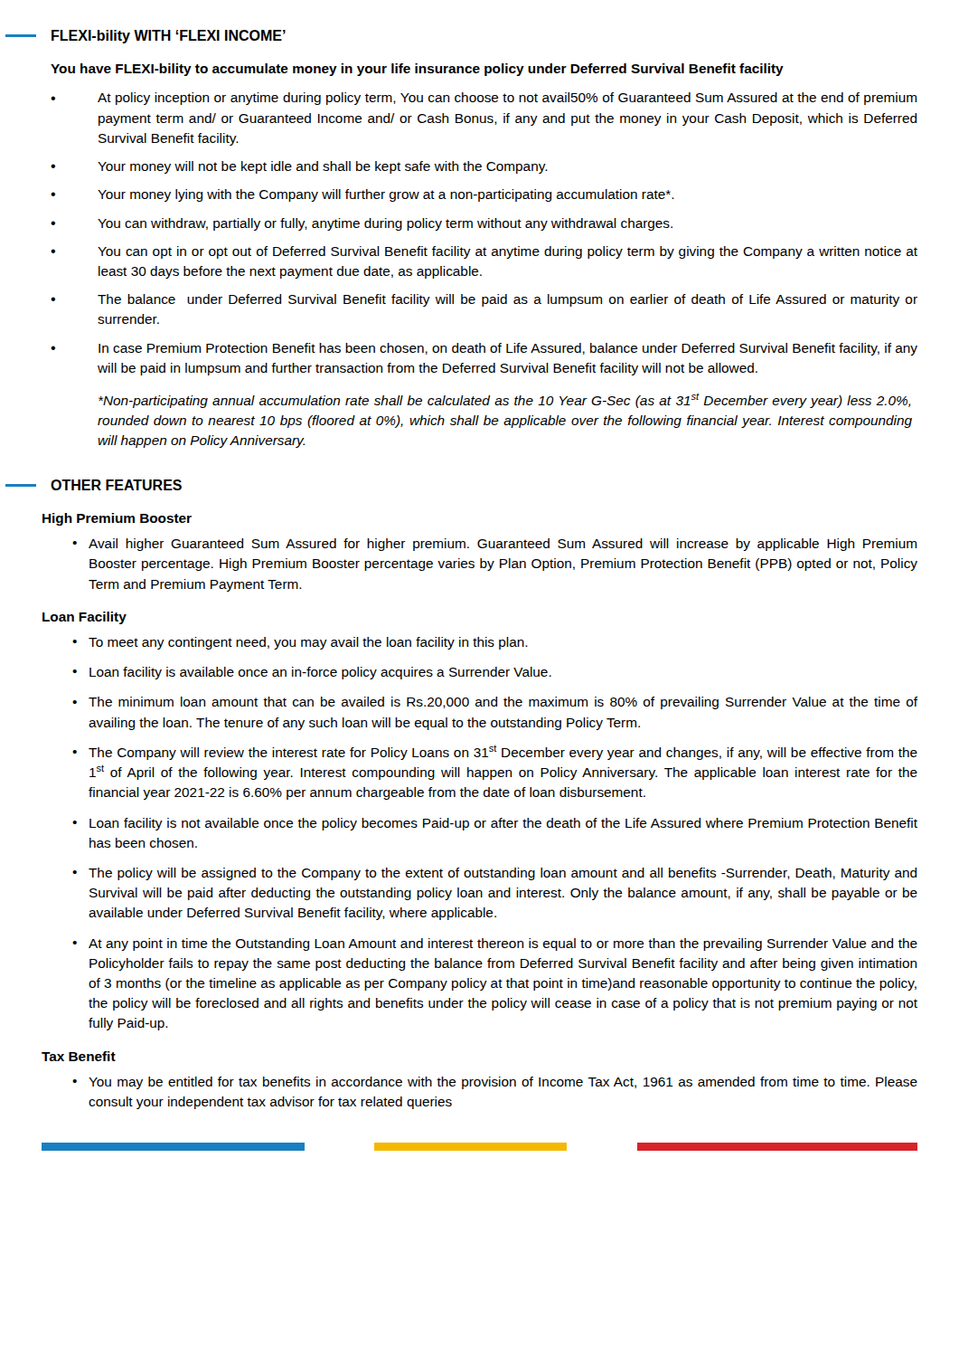FLEXI-bility WITH ‘FLEXI INCOME’
You have FLEXI-bility to accumulate money in your life insurance policy under Deferred Survival Benefit facility
At policy inception or anytime during policy term, You can choose to not avail50% of Guaranteed Sum Assured at the end of premium payment term and/ or Guaranteed Income and/ or Cash Bonus, if any and put the money in your Cash Deposit, which is Deferred Survival Benefit facility.
Your money will not be kept idle and shall be kept safe with the Company.
Your money lying with the Company will further grow at a non-participating accumulation rate*.
You can withdraw, partially or fully, anytime during policy term without any withdrawal charges.
You can opt in or opt out of Deferred Survival Benefit facility at anytime during policy term by giving the Company a written notice at least 30 days before the next payment due date, as applicable.
The balance under Deferred Survival Benefit facility will be paid as a lumpsum on earlier of death of Life Assured or maturity or surrender.
In case Premium Protection Benefit has been chosen, on death of Life Assured, balance under Deferred Survival Benefit facility, if any will be paid in lumpsum and further transaction from the Deferred Survival Benefit facility will not be allowed.
*Non-participating annual accumulation rate shall be calculated as the 10 Year G-Sec (as at 31st December every year) less 2.0%, rounded down to nearest 10 bps (floored at 0%), which shall be applicable over the following financial year. Interest compounding will happen on Policy Anniversary.
OTHER FEATURES
High Premium Booster
Avail higher Guaranteed Sum Assured for higher premium. Guaranteed Sum Assured will increase by applicable High Premium Booster percentage. High Premium Booster percentage varies by Plan Option, Premium Protection Benefit (PPB) opted or not, Policy Term and Premium Payment Term.
Loan Facility
To meet any contingent need, you may avail the loan facility in this plan.
Loan facility is available once an in-force policy acquires a Surrender Value.
The minimum loan amount that can be availed is Rs.20,000 and the maximum is 80% of prevailing Surrender Value at the time of availing the loan. The tenure of any such loan will be equal to the outstanding Policy Term.
The Company will review the interest rate for Policy Loans on 31st December every year and changes, if any, will be effective from the 1st of April of the following year. Interest compounding will happen on Policy Anniversary. The applicable loan interest rate for the financial year 2021-22 is 6.60% per annum chargeable from the date of loan disbursement.
Loan facility is not available once the policy becomes Paid-up or after the death of the Life Assured where Premium Protection Benefit has been chosen.
The policy will be assigned to the Company to the extent of outstanding loan amount and all benefits -Surrender, Death, Maturity and Survival will be paid after deducting the outstanding policy loan and interest. Only the balance amount, if any, shall be payable or be available under Deferred Survival Benefit facility, where applicable.
At any point in time the Outstanding Loan Amount and interest thereon is equal to or more than the prevailing Surrender Value and the Policyholder fails to repay the same post deducting the balance from Deferred Survival Benefit facility and after being given intimation of 3 months (or the timeline as applicable as per Company policy at that point in time)and reasonable opportunity to continue the policy, the policy will be foreclosed and all rights and benefits under the policy will cease in case of a policy that is not premium paying or not fully Paid-up.
Tax Benefit
You may be entitled for tax benefits in accordance with the provision of Income Tax Act, 1961 as amended from time to time. Please consult your independent tax advisor for tax related queries